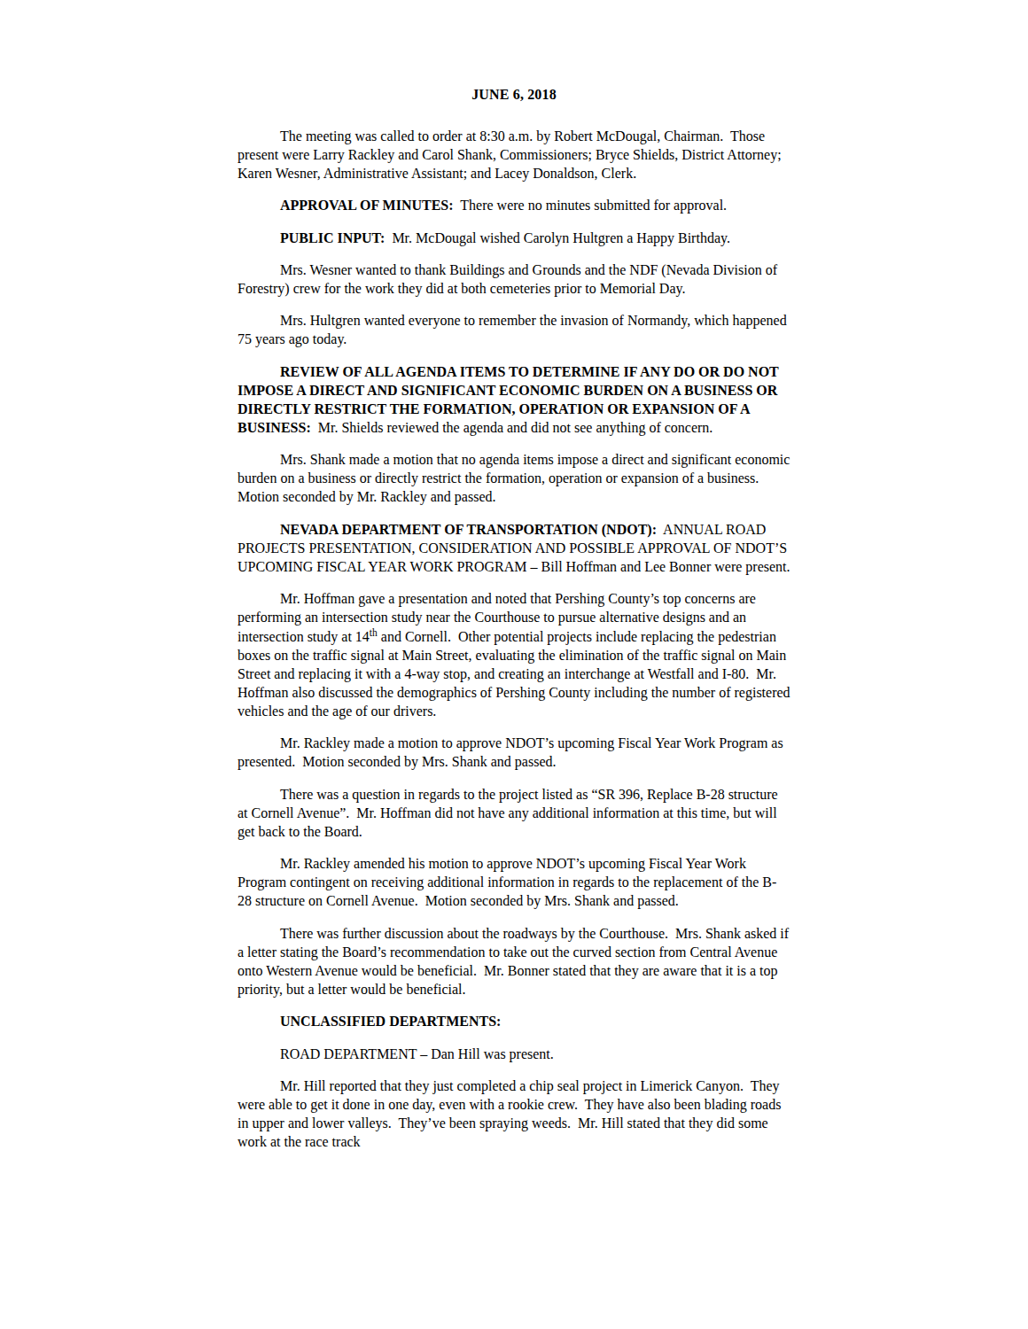JUNE 6, 2018
The meeting was called to order at 8:30 a.m. by Robert McDougal, Chairman. Those present were Larry Rackley and Carol Shank, Commissioners; Bryce Shields, District Attorney; Karen Wesner, Administrative Assistant; and Lacey Donaldson, Clerk.
APPROVAL OF MINUTES: There were no minutes submitted for approval.
PUBLIC INPUT: Mr. McDougal wished Carolyn Hultgren a Happy Birthday.
Mrs. Wesner wanted to thank Buildings and Grounds and the NDF (Nevada Division of Forestry) crew for the work they did at both cemeteries prior to Memorial Day.
Mrs. Hultgren wanted everyone to remember the invasion of Normandy, which happened 75 years ago today.
REVIEW OF ALL AGENDA ITEMS TO DETERMINE IF ANY DO OR DO NOT IMPOSE A DIRECT AND SIGNIFICANT ECONOMIC BURDEN ON A BUSINESS OR DIRECTLY RESTRICT THE FORMATION, OPERATION OR EXPANSION OF A BUSINESS: Mr. Shields reviewed the agenda and did not see anything of concern.
Mrs. Shank made a motion that no agenda items impose a direct and significant economic burden on a business or directly restrict the formation, operation or expansion of a business. Motion seconded by Mr. Rackley and passed.
NEVADA DEPARTMENT OF TRANSPORTATION (NDOT): ANNUAL ROAD PROJECTS PRESENTATION, CONSIDERATION AND POSSIBLE APPROVAL OF NDOT’S UPCOMING FISCAL YEAR WORK PROGRAM – Bill Hoffman and Lee Bonner were present.
Mr. Hoffman gave a presentation and noted that Pershing County’s top concerns are performing an intersection study near the Courthouse to pursue alternative designs and an intersection study at 14th and Cornell. Other potential projects include replacing the pedestrian boxes on the traffic signal at Main Street, evaluating the elimination of the traffic signal on Main Street and replacing it with a 4-way stop, and creating an interchange at Westfall and I-80. Mr. Hoffman also discussed the demographics of Pershing County including the number of registered vehicles and the age of our drivers.
Mr. Rackley made a motion to approve NDOT’s upcoming Fiscal Year Work Program as presented. Motion seconded by Mrs. Shank and passed.
There was a question in regards to the project listed as “SR 396, Replace B-28 structure at Cornell Avenue”. Mr. Hoffman did not have any additional information at this time, but will get back to the Board.
Mr. Rackley amended his motion to approve NDOT’s upcoming Fiscal Year Work Program contingent on receiving additional information in regards to the replacement of the B-28 structure on Cornell Avenue. Motion seconded by Mrs. Shank and passed.
There was further discussion about the roadways by the Courthouse. Mrs. Shank asked if a letter stating the Board’s recommendation to take out the curved section from Central Avenue onto Western Avenue would be beneficial. Mr. Bonner stated that they are aware that it is a top priority, but a letter would be beneficial.
UNCLASSIFIED DEPARTMENTS:
ROAD DEPARTMENT – Dan Hill was present.
Mr. Hill reported that they just completed a chip seal project in Limerick Canyon. They were able to get it done in one day, even with a rookie crew. They have also been blading roads in upper and lower valleys. They’ve been spraying weeds. Mr. Hill stated that they did some work at the race track